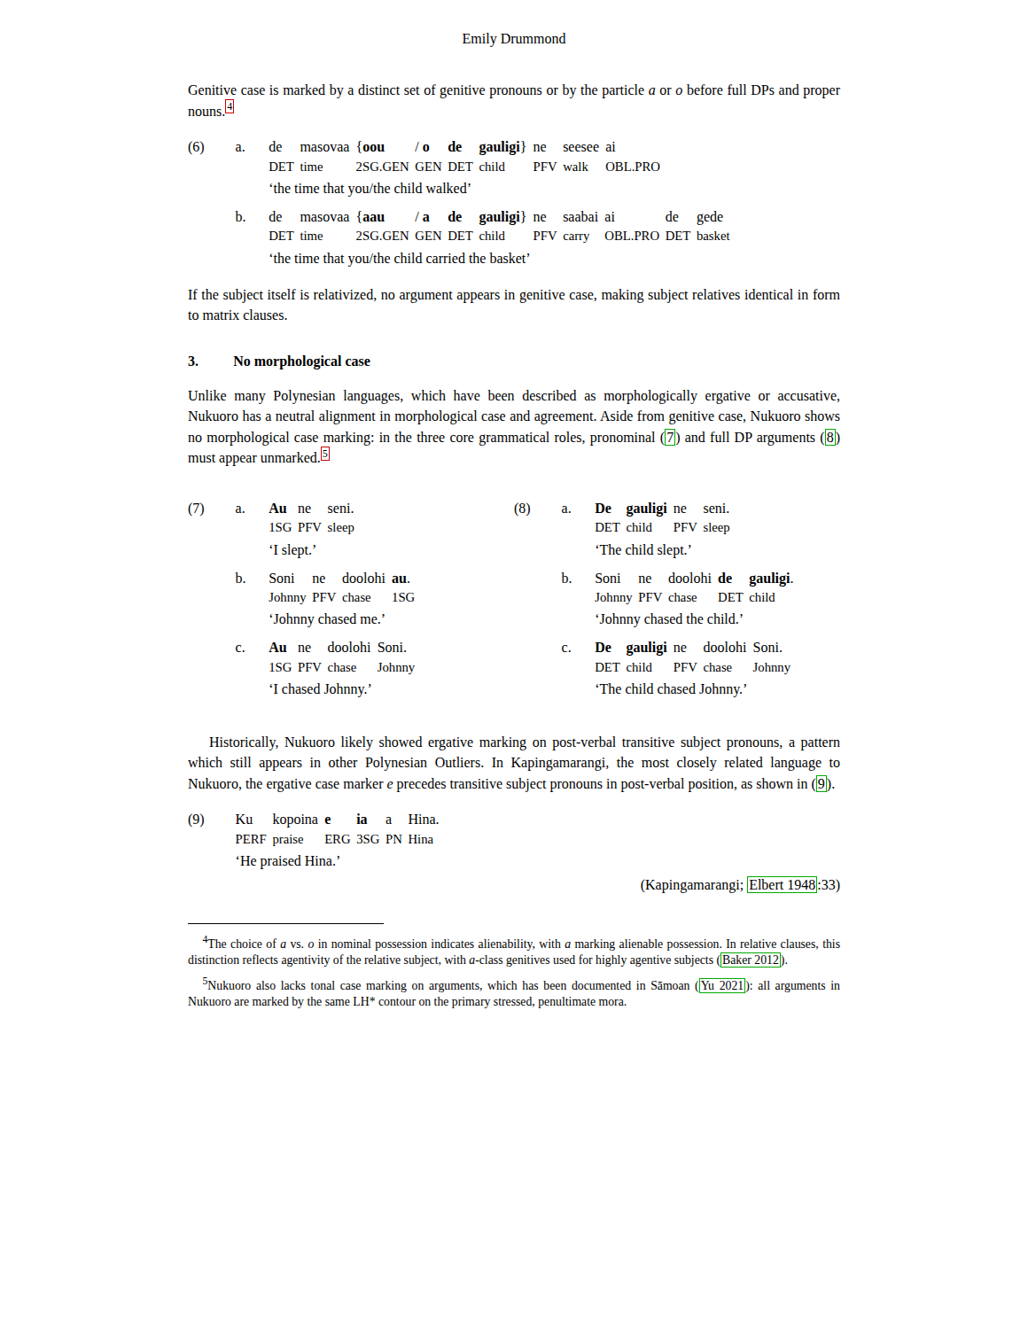Emily Drummond
Genitive case is marked by a distinct set of genitive pronouns or by the particle a or o before full DPs and proper nouns.4
| (6) | a. | / de / masovaa / { oou / / o / de / gauligi } / ne / seesee / ai / / DET / time / 2SG.GEN / GEN / DET / child / PFV / walk / OBL.PRO / ‘the time that you/the child walked’ |
| | b. | / de / masovaa / { aau / / a / de / gauligi } / ne / saabai / ai / de / gede / / DET / time / 2SG.GEN / GEN / DET / child / PFV / carry / OBL.PRO / DET / basket / ‘the time that you/the child carried the basket’ |
If the subject itself is relativized, no argument appears in genitive case, making subject relatives identical in form to matrix clauses.
3. No morphological case
Unlike many Polynesian languages, which have been described as morphologically ergative or accusative, Nukuoro has a neutral alignment in morphological case and agreement. Aside from genitive case, Nukuoro shows no morphological case marking: in the three core grammatical roles, pronominal (7) and full DP arguments (8) must appear unmarked.5
| / (7) / a. / / Au / ne / seni. / / 1SG / PFV / sleep / ‘I slept.’ / / / b. / / Soni / ne / doolohi / au . / / Johnny / PFV / chase / 1SG / ‘Johnny chased me.’ / / / c. / / Au / ne / doolohi / Soni. / / 1SG / PFV / chase / Johnny / ‘I chased Johnny.’ / | / (8) / a. / / De / gauligi / ne / seni. / / DET / child / PFV / sleep / ‘The child slept.’ / / / b. / / Soni / ne / doolohi / de / gauligi . / / Johnny / PFV / chase / DET / child / ‘Johnny chased the child.’ / / / c. / / De / gauligi / ne / doolohi / Soni. / / DET / child / PFV / chase / Johnny / ‘The child chased Johnny.’ / |
Historically, Nukuoro likely showed ergative marking on post-verbal transitive subject pronouns, a pattern which still appears in other Polynesian Outliers. In Kapingamarangi, the most closely related language to Nukuoro, the ergative case marker e precedes transitive subject pronouns in post-verbal position, as shown in (9).
| (9) | / Ku / kopoina / e / ia / a / Hina. / / PERF / praise / ERG / 3SG / PN / Hina / ‘He praised Hina.’ |
(Kapingamarangi; Elbert 1948:33)
4The choice of a vs. o in nominal possession indicates alienability, with a marking alienable possession. In relative clauses, this distinction reflects agentivity of the relative subject, with a-class genitives used for highly agentive subjects (Baker 2012).
5Nukuoro also lacks tonal case marking on arguments, which has been documented in Sāmoan (Yu 2021): all arguments in Nukuoro are marked by the same LH* contour on the primary stressed, penultimate mora.